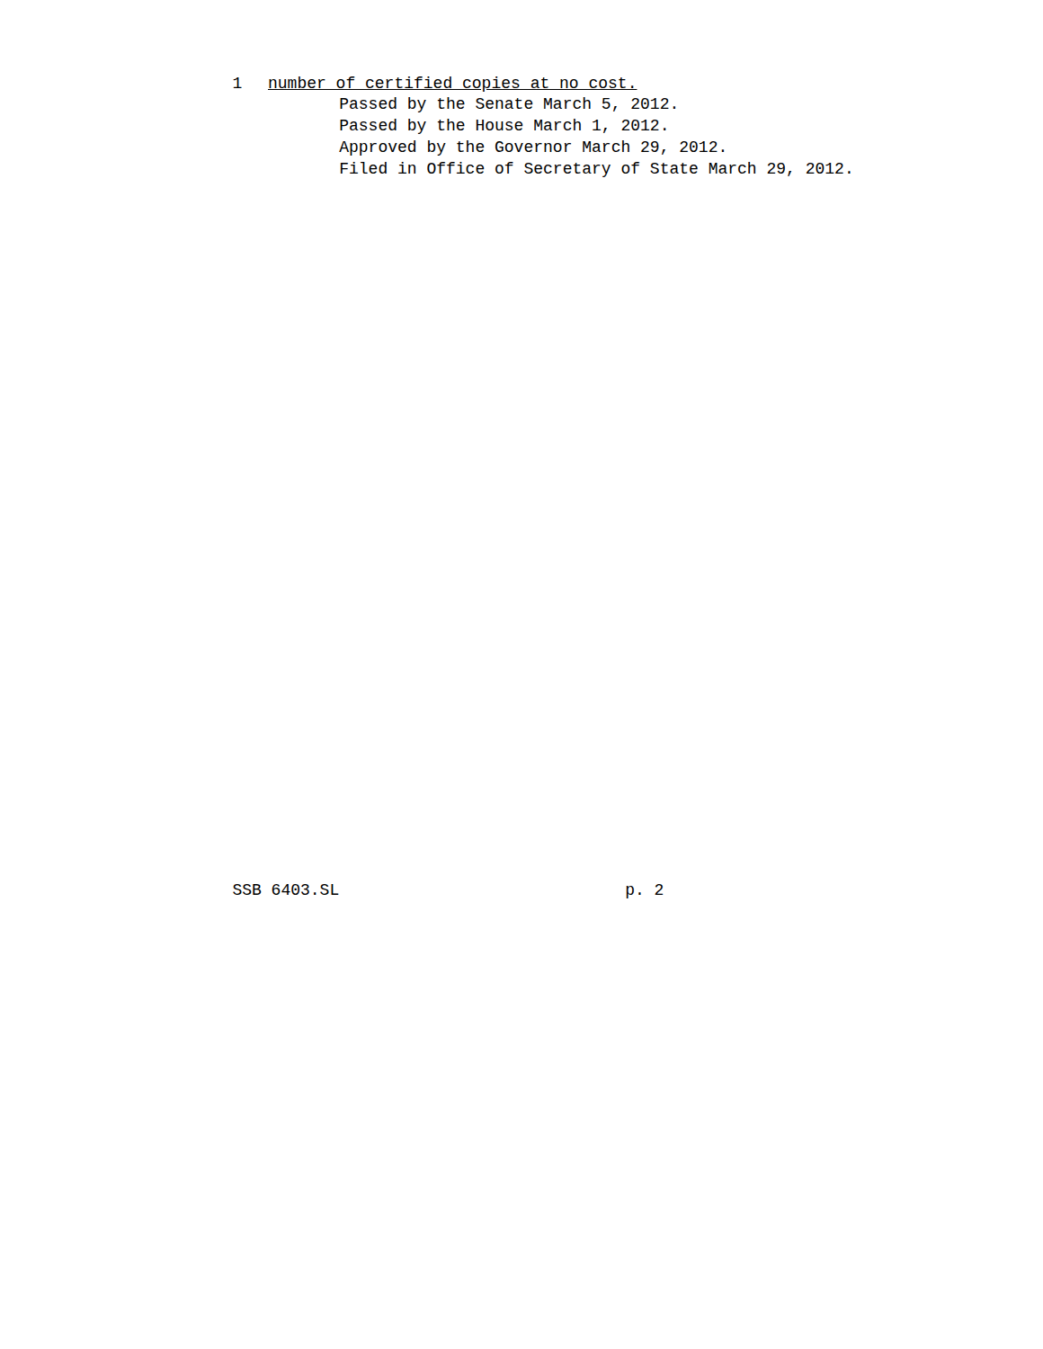1 number of certified copies at no cost.
Passed by the Senate March 5, 2012. Passed by the House March 1, 2012. Approved by the Governor March 29, 2012. Filed in Office of Secretary of State March 29, 2012.
SSB 6403.SL
p. 2